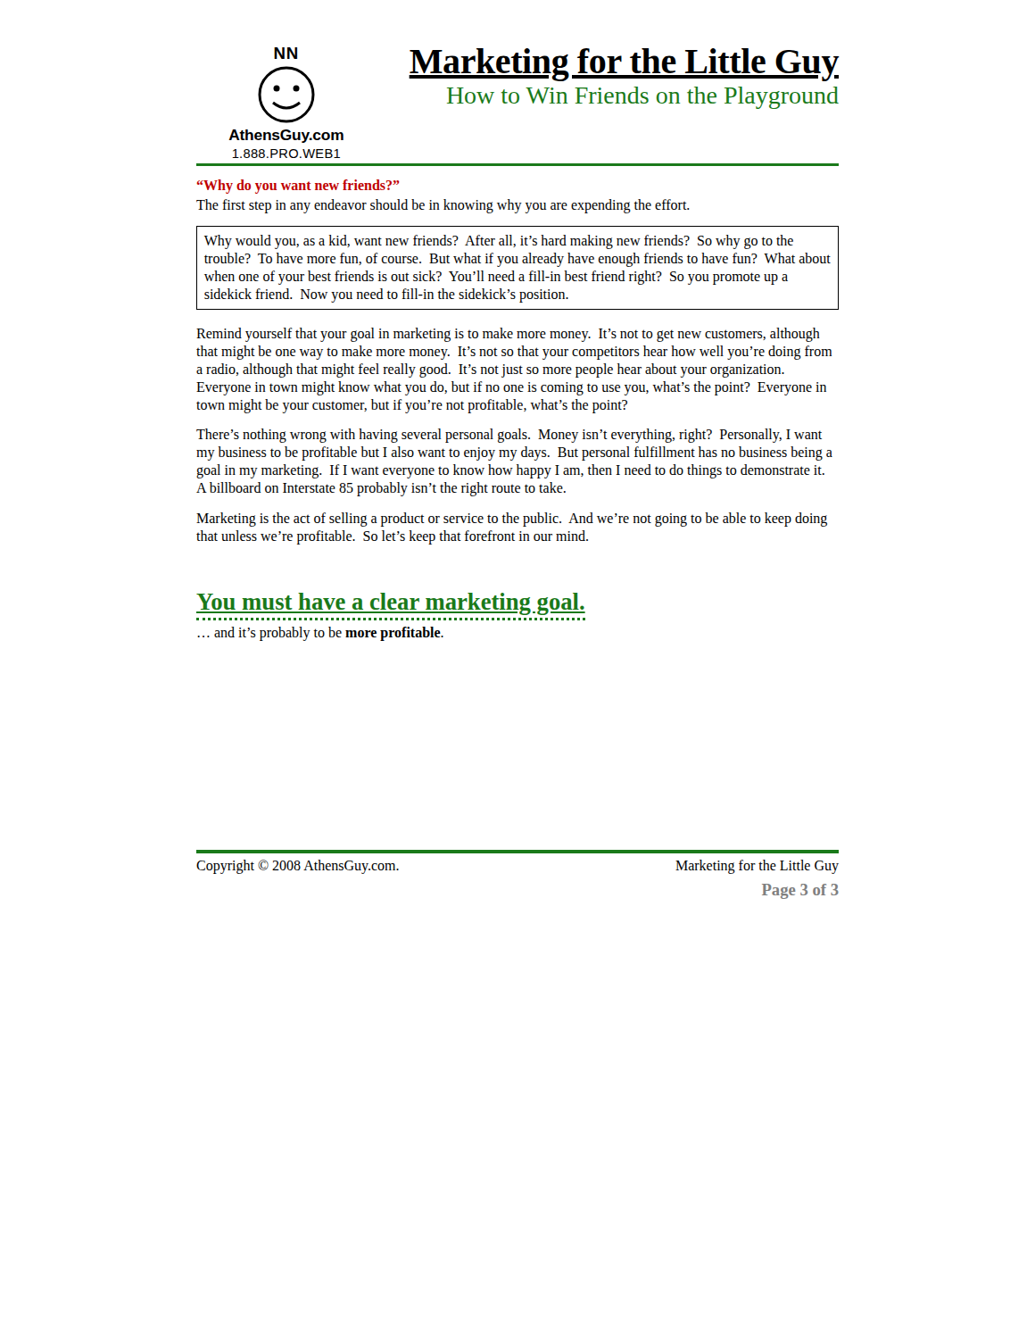NN
AthensGuy.com
1.888.PRO.WEB1
Marketing for the Little Guy
How to Win Friends on the Playground
“Why do you want new friends?”
The first step in any endeavor should be in knowing why you are expending the effort.
Why would you, as a kid, want new friends? After all, it’s hard making new friends? So why go to the trouble? To have more fun, of course. But what if you already have enough friends to have fun? What about when one of your best friends is out sick? You’ll need a fill-in best friend right? So you promote up a sidekick friend. Now you need to fill-in the sidekick’s position.
Remind yourself that your goal in marketing is to make more money. It’s not to get new customers, although that might be one way to make more money. It’s not so that your competitors hear how well you’re doing from a radio, although that might feel really good. It’s not just so more people hear about your organization. Everyone in town might know what you do, but if no one is coming to use you, what’s the point? Everyone in town might be your customer, but if you’re not profitable, what’s the point?
There’s nothing wrong with having several personal goals. Money isn’t everything, right? Personally, I want my business to be profitable but I also want to enjoy my days. But personal fulfillment has no business being a goal in my marketing. If I want everyone to know how happy I am, then I need to do things to demonstrate it. A billboard on Interstate 85 probably isn’t the right route to take.
Marketing is the act of selling a product or service to the public. And we’re not going to be able to keep doing that unless we’re profitable. So let’s keep that forefront in our mind.
You must have a clear marketing goal.
… and it’s probably to be more profitable.
Copyright © 2008 AthensGuy.com. Marketing for the Little Guy
Page 3 of 3